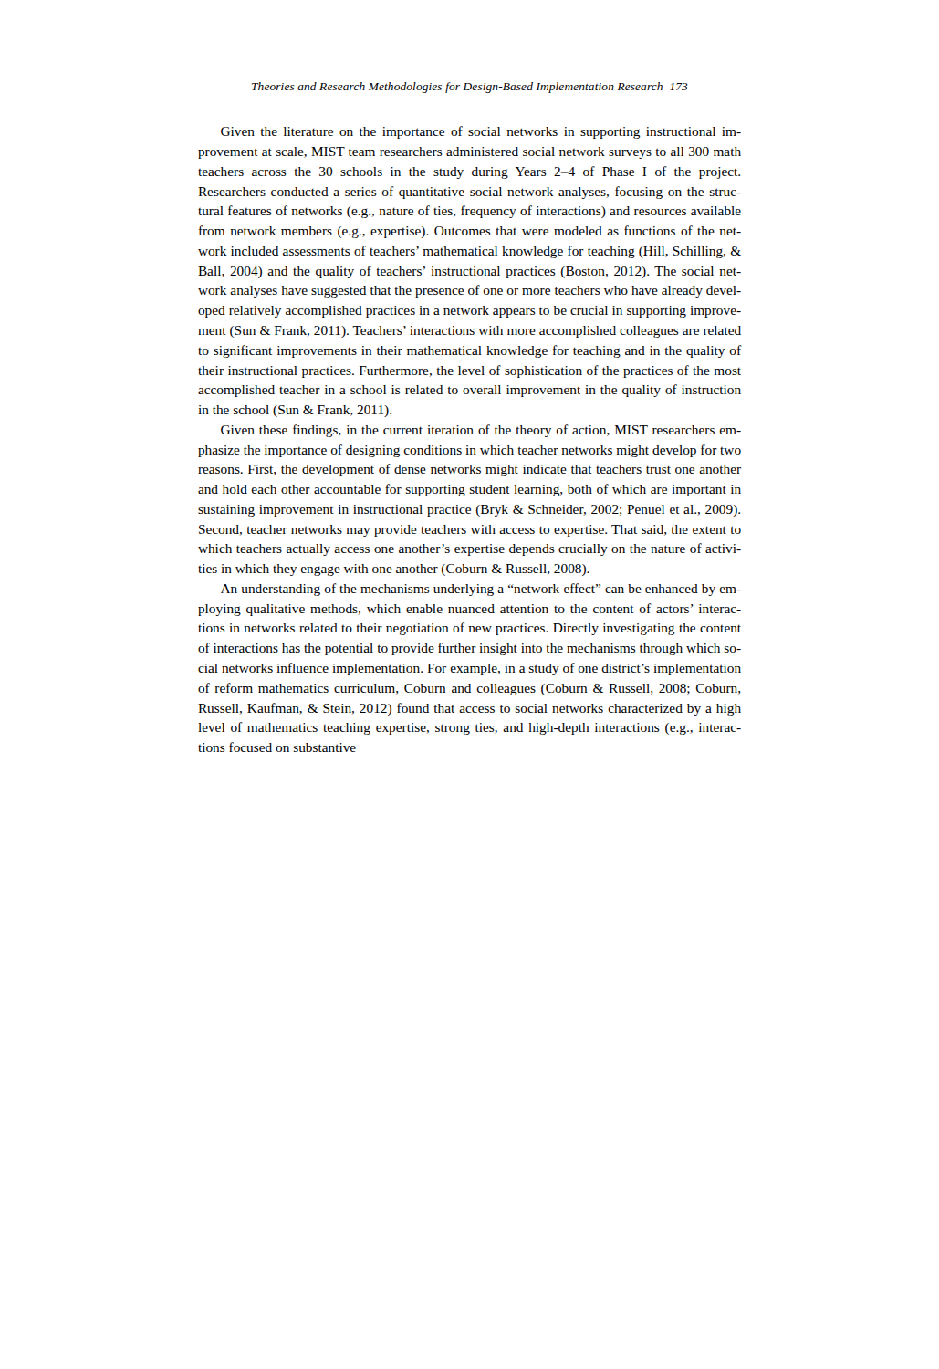Theories and Research Methodologies for Design-Based Implementation Research 173
Given the literature on the importance of social networks in supporting instructional improvement at scale, MIST team researchers administered social network surveys to all 300 math teachers across the 30 schools in the study during Years 2–4 of Phase I of the project. Researchers conducted a series of quantitative social network analyses, focusing on the structural features of networks (e.g., nature of ties, frequency of interactions) and resources available from network members (e.g., expertise). Outcomes that were modeled as functions of the network included assessments of teachers’ mathematical knowledge for teaching (Hill, Schilling, & Ball, 2004) and the quality of teachers’ instructional practices (Boston, 2012). The social network analyses have suggested that the presence of one or more teachers who have already developed relatively accomplished practices in a network appears to be crucial in supporting improvement (Sun & Frank, 2011). Teachers’ interactions with more accomplished colleagues are related to significant improvements in their mathematical knowledge for teaching and in the quality of their instructional practices. Furthermore, the level of sophistication of the practices of the most accomplished teacher in a school is related to overall improvement in the quality of instruction in the school (Sun & Frank, 2011).
Given these findings, in the current iteration of the theory of action, MIST researchers emphasize the importance of designing conditions in which teacher networks might develop for two reasons. First, the development of dense networks might indicate that teachers trust one another and hold each other accountable for supporting student learning, both of which are important in sustaining improvement in instructional practice (Bryk & Schneider, 2002; Penuel et al., 2009). Second, teacher networks may provide teachers with access to expertise. That said, the extent to which teachers actually access one another’s expertise depends crucially on the nature of activities in which they engage with one another (Coburn & Russell, 2008).
An understanding of the mechanisms underlying a “network effect” can be enhanced by employing qualitative methods, which enable nuanced attention to the content of actors’ interactions in networks related to their negotiation of new practices. Directly investigating the content of interactions has the potential to provide further insight into the mechanisms through which social networks influence implementation. For example, in a study of one district’s implementation of reform mathematics curriculum, Coburn and colleagues (Coburn & Russell, 2008; Coburn, Russell, Kaufman, & Stein, 2012) found that access to social networks characterized by a high level of mathematics teaching expertise, strong ties, and high-depth interactions (e.g., interactions focused on substantive